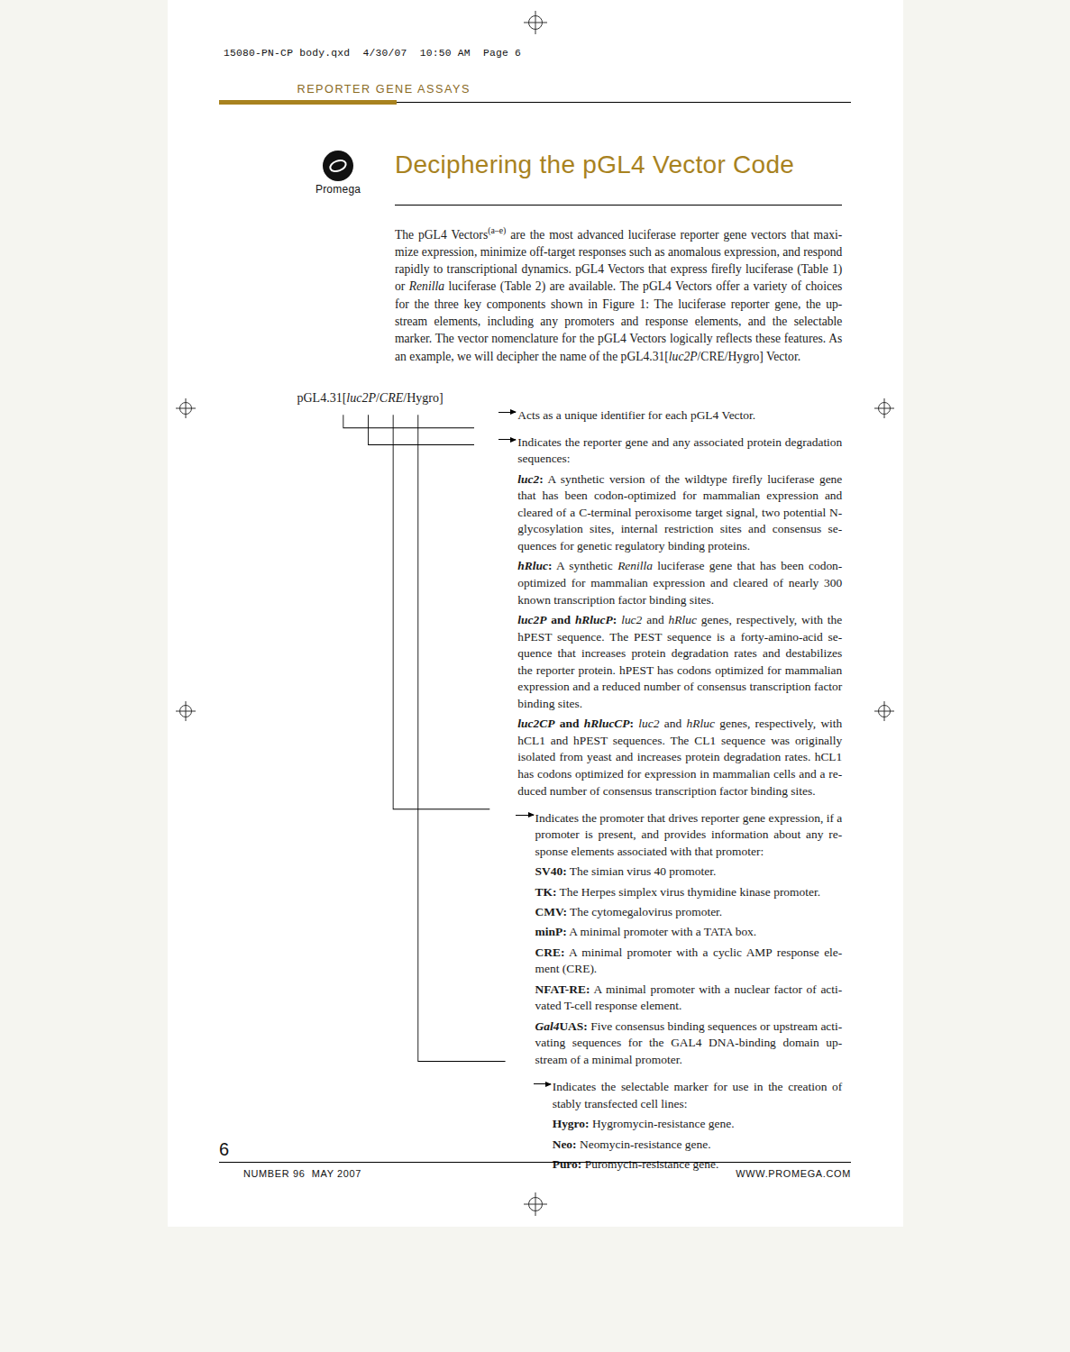15080-PN-CP body.qxd 4/30/07 10:50 AM Page 6
Reporter Gene Assays
Promega
Deciphering the pGL4 Vector Code
The pGL4 Vectors(a–e) are the most advanced luciferase reporter gene vectors that maximize expression, minimize off-target responses such as anomalous expression, and respond rapidly to transcriptional dynamics. pGL4 Vectors that express firefly luciferase (Table 1) or Renilla luciferase (Table 2) are available. The pGL4 Vectors offer a variety of choices for the three key components shown in Figure 1: The luciferase reporter gene, the upstream elements, including any promoters and response elements, and the selectable marker. The vector nomenclature for the pGL4 Vectors logically reflects these features. As an example, we will decipher the name of the pGL4.31[luc2P/CRE/Hygro] Vector.
pGL4.31[luc2P/CRE/Hygro]
Acts as a unique identifier for each pGL4 Vector.
Indicates the reporter gene and any associated protein degradation sequences:
luc2: A synthetic version of the wildtype firefly luciferase gene that has been codon-optimized for mammalian expression and cleared of a C-terminal peroxisome target signal, two potential N-glycosylation sites, internal restriction sites and consensus sequences for genetic regulatory binding proteins.
hRluc: A synthetic Renilla luciferase gene that has been codon-optimized for mammalian expression and cleared of nearly 300 known transcription factor binding sites.
luc2P and hRlucP: luc2 and hRluc genes, respectively, with the hPEST sequence. The PEST sequence is a forty-amino-acid sequence that increases protein degradation rates and destabilizes the reporter protein. hPEST has codons optimized for mammalian expression and a reduced number of consensus transcription factor binding sites.
luc2CP and hRlucCP: luc2 and hRluc genes, respectively, with hCL1 and hPEST sequences. The CL1 sequence was originally isolated from yeast and increases protein degradation rates. hCL1 has codons optimized for expression in mammalian cells and a reduced number of consensus transcription factor binding sites.
Indicates the promoter that drives reporter gene expression, if a promoter is present, and provides information about any response elements associated with that promoter:
SV40: The simian virus 40 promoter.
TK: The Herpes simplex virus thymidine kinase promoter.
CMV: The cytomegalovirus promoter.
minP: A minimal promoter with a TATA box.
CRE: A minimal promoter with a cyclic AMP response element (CRE).
NFAT-RE: A minimal promoter with a nuclear factor of activated T-cell response element.
Gal4 UAS: Five consensus binding sequences or upstream activating sequences for the GAL4 DNA-binding domain upstream of a minimal promoter.
Indicates the selectable marker for use in the creation of stably transfected cell lines:
Hygro: Hygromycin-resistance gene.
Neo: Neomycin-resistance gene.
Puro: Puromycin-resistance gene.
6
NUMBER 96 MAY 2007
WWW.PROMEGA.COM